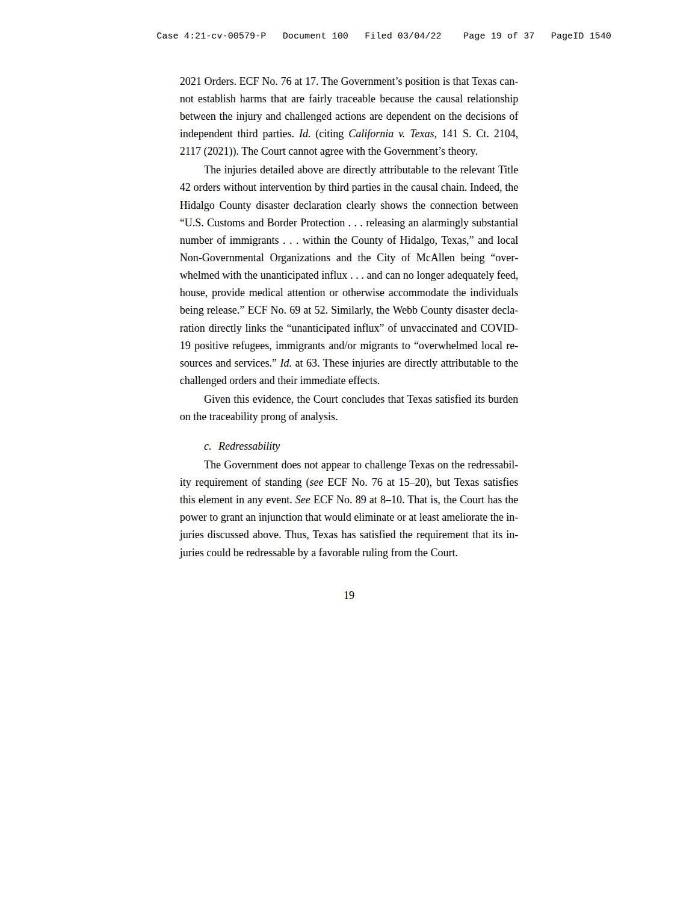Case 4:21-cv-00579-P Document 100 Filed 03/04/22 Page 19 of 37 PageID 1540
2021 Orders. ECF No. 76 at 17. The Government’s position is that Texas cannot establish harms that are fairly traceable because the causal relationship between the injury and challenged actions are dependent on the decisions of independent third parties. Id. (citing California v. Texas, 141 S. Ct. 2104, 2117 (2021)). The Court cannot agree with the Government’s theory.
The injuries detailed above are directly attributable to the relevant Title 42 orders without intervention by third parties in the causal chain. Indeed, the Hidalgo County disaster declaration clearly shows the connection between “U.S. Customs and Border Protection . . . releasing an alarmingly substantial number of immigrants . . . within the County of Hidalgo, Texas,” and local Non-Governmental Organizations and the City of McAllen being “overwhelmed with the unanticipated influx . . . and can no longer adequately feed, house, provide medical attention or otherwise accommodate the individuals being release.” ECF No. 69 at 52. Similarly, the Webb County disaster declaration directly links the “unanticipated influx” of unvaccinated and COVID-19 positive refugees, immigrants and/or migrants to “overwhelmed local resources and services.” Id. at 63. These injuries are directly attributable to the challenged orders and their immediate effects.
Given this evidence, the Court concludes that Texas satisfied its burden on the traceability prong of analysis.
c. Redressability
The Government does not appear to challenge Texas on the redressability requirement of standing (see ECF No. 76 at 15–20), but Texas satisfies this element in any event. See ECF No. 89 at 8–10. That is, the Court has the power to grant an injunction that would eliminate or at least ameliorate the injuries discussed above. Thus, Texas has satisfied the requirement that its injuries could be redressable by a favorable ruling from the Court.
19